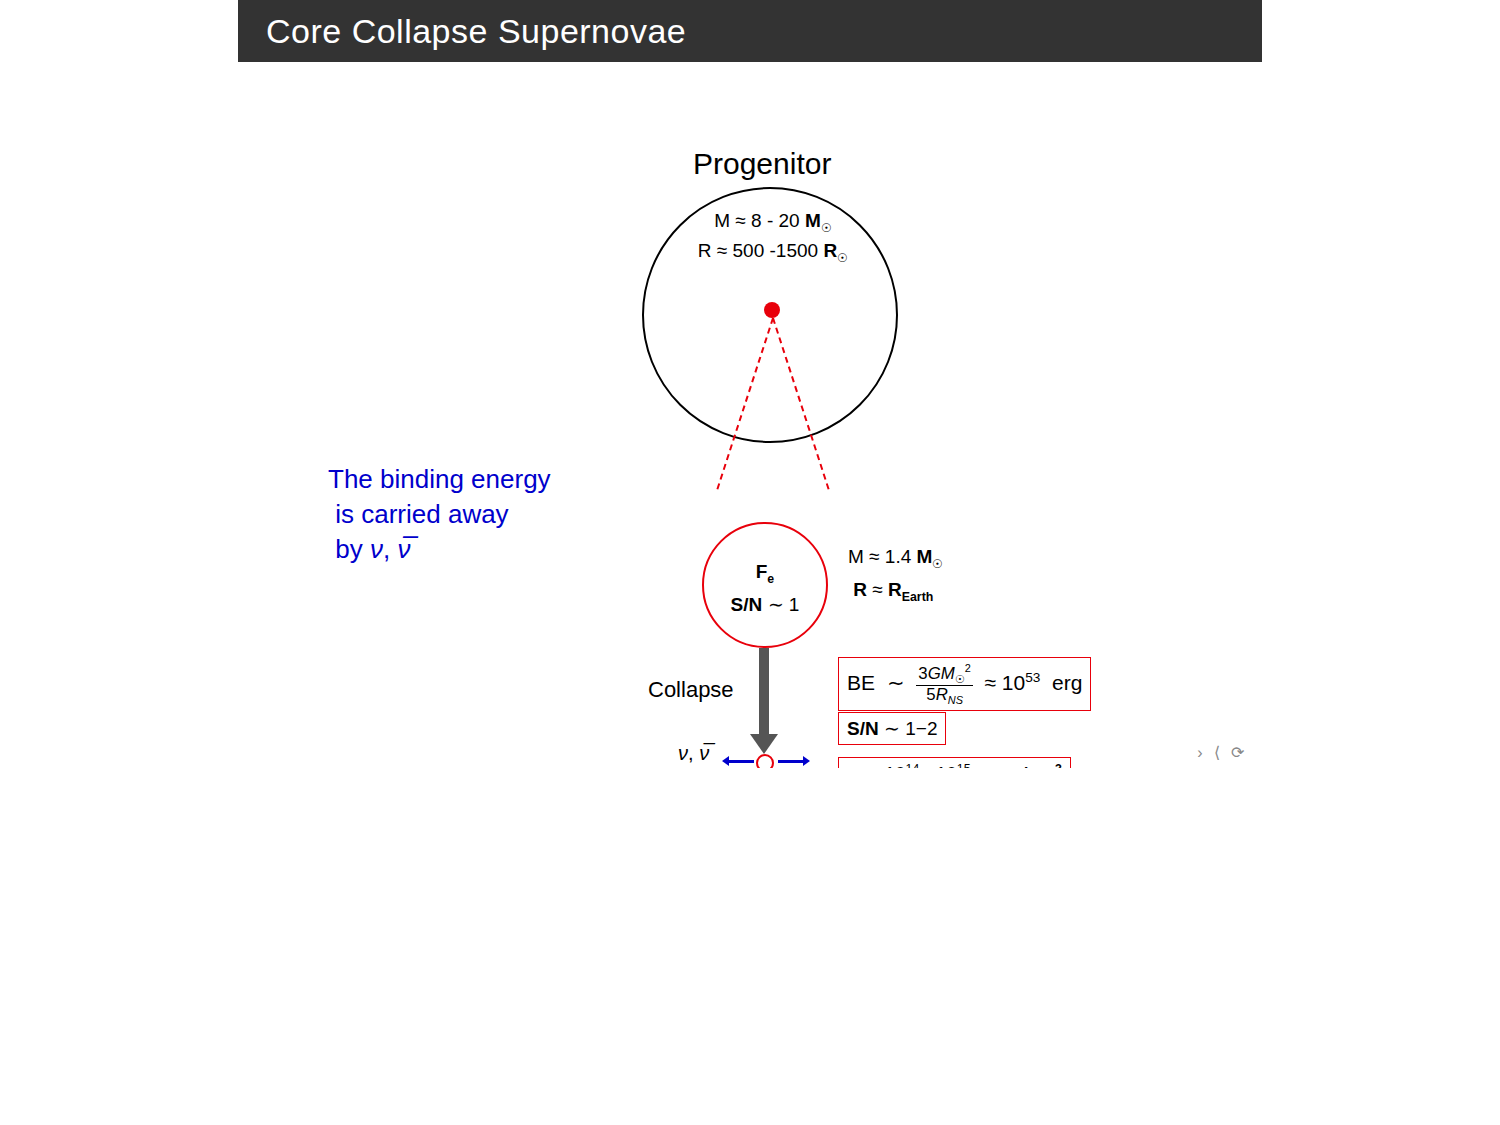Core Collapse Supernovae
Progenitor
M ≈ 8 - 20 M☉
R ≈ 500 -1500 R☉
The binding energy
is carried away
by ν, ν̅
Fe
S/N ∼ 1
M ≈ 1.4 M☉
R ≈ REarth
Collapse
ν, ν̅
PNS
BE ∼ 3GM☉2 5RNS ≈ 1053 erg
S/N ∼ 1−2
ρ ∼ 1014 −1015 gram/cm3
T =?
› ⟨ ⟳